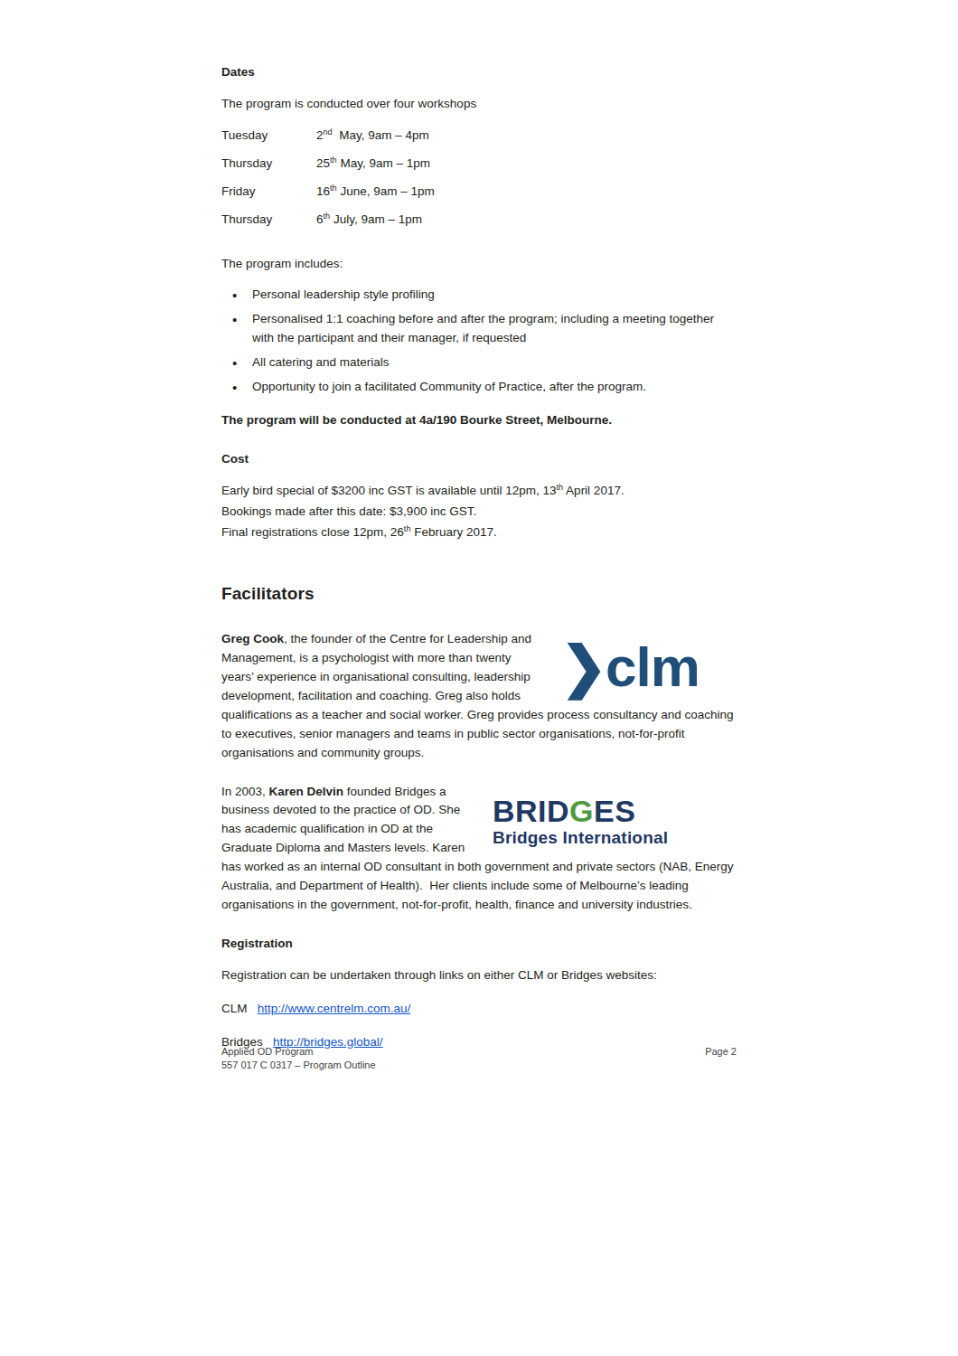Dates
The program is conducted over four workshops
| Tuesday | 2 nd May, 9am – 4pm |
| Thursday | 25 th May, 9am – 1pm |
| Friday | 16 th June, 9am – 1pm |
| Thursday | 6 th July, 9am – 1pm |
The program includes:
Personal leadership style profiling
Personalised 1:1 coaching before and after the program; including a meeting together with the participant and their manager, if requested
All catering and materials
Opportunity to join a facilitated Community of Practice, after the program.
The program will be conducted at 4a/190 Bourke Street, Melbourne.
Cost
Early bird special of $3200 inc GST is available until 12pm, 13th April 2017.
Bookings made after this date: $3,900 inc GST.
Final registrations close 12pm, 26th February 2017.
Facilitators
❯clm
Greg Cook, the founder of the Centre for Leadership and Management, is a psychologist with more than twenty years’ experience in organisational consulting, leadership development, facilitation and coaching. Greg also holds qualifications as a teacher and social worker. Greg provides process consultancy and coaching to executives, senior managers and teams in public sector organisations, not-for-profit organisations and community groups.
BRID GES
Bridges International
In 2003, Karen Delvin founded Bridges a business devoted to the practice of OD. She has academic qualification in OD at the Graduate Diploma and Masters levels. Karen has worked as an internal OD consultant in both government and private sectors (NAB, Energy Australia, and Department of Health). Her clients include some of Melbourne’s leading organisations in the government, not-for-profit, health, finance and university industries.
Registration
Registration can be undertaken through links on either CLM or Bridges websites:
CLM http://www.centrelm.com.au/
Bridges http://bridges.global/
Applied OD Program
557 017 C 0317 – Program Outline
Page 2